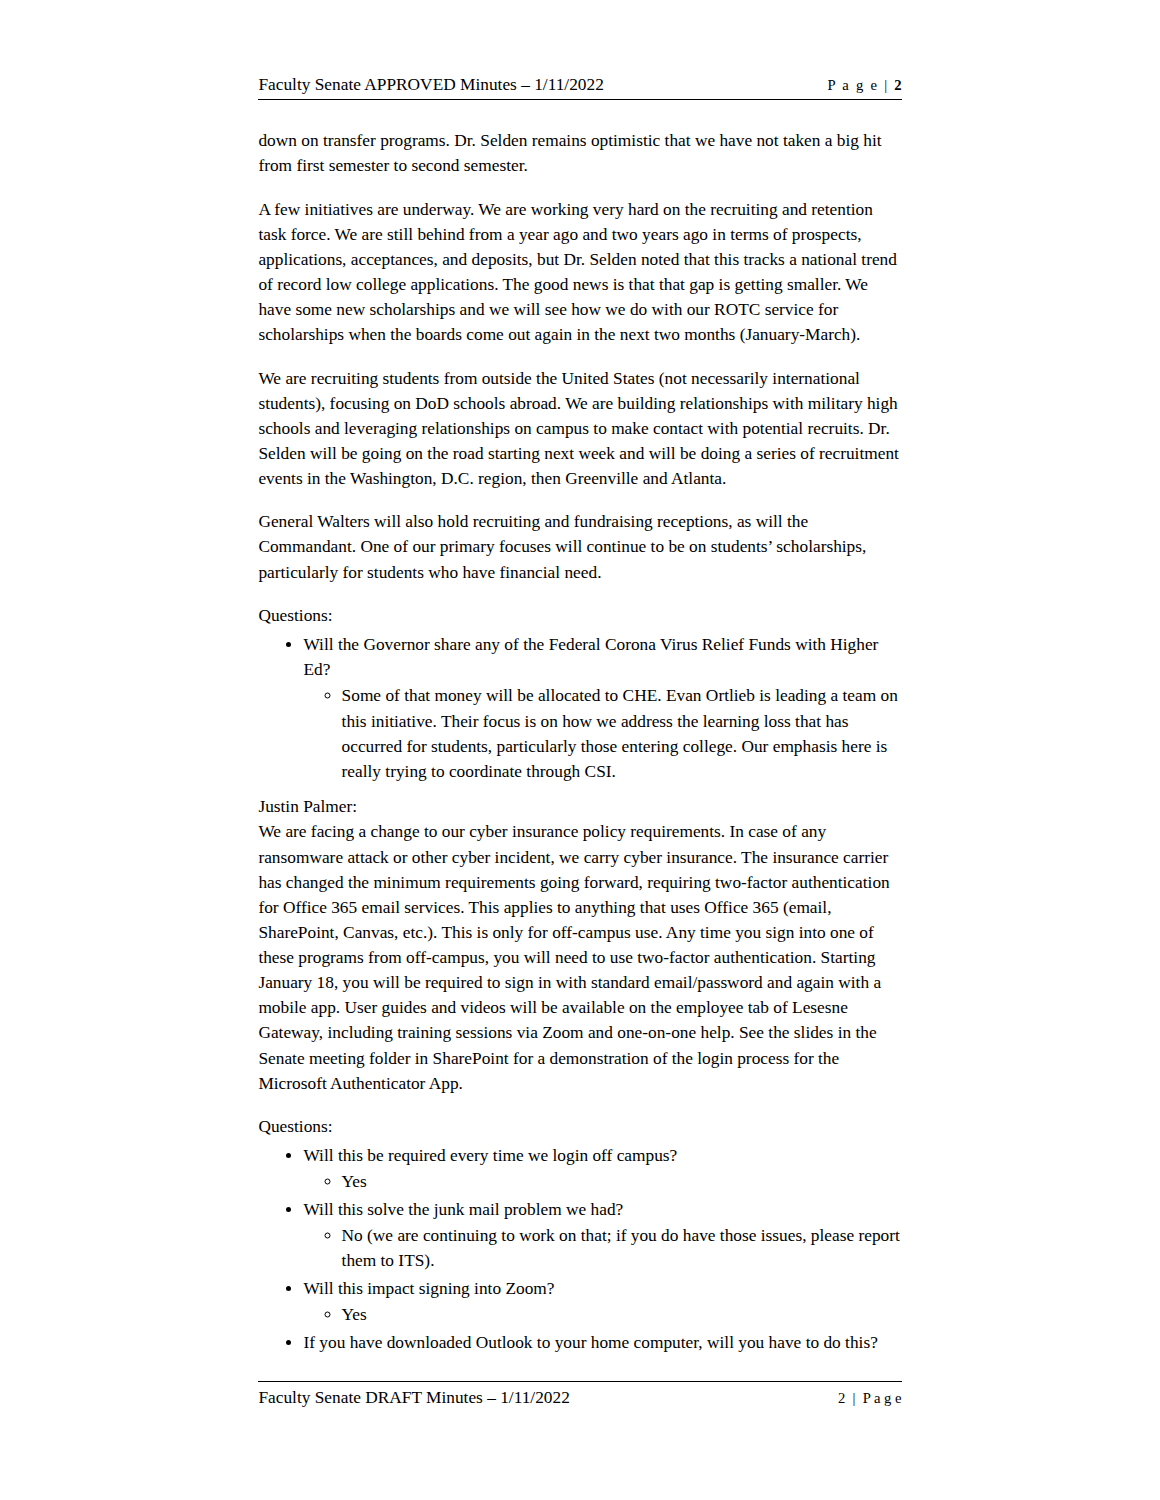Faculty Senate APPROVED Minutes – 1/11/2022
P a g e | 2
down on transfer programs. Dr. Selden remains optimistic that we have not taken a big hit from first semester to second semester.
A few initiatives are underway. We are working very hard on the recruiting and retention task force. We are still behind from a year ago and two years ago in terms of prospects, applications, acceptances, and deposits, but Dr. Selden noted that this tracks a national trend of record low college applications. The good news is that that gap is getting smaller. We have some new scholarships and we will see how we do with our ROTC service for scholarships when the boards come out again in the next two months (January-March).
We are recruiting students from outside the United States (not necessarily international students), focusing on DoD schools abroad. We are building relationships with military high schools and leveraging relationships on campus to make contact with potential recruits. Dr. Selden will be going on the road starting next week and will be doing a series of recruitment events in the Washington, D.C. region, then Greenville and Atlanta.
General Walters will also hold recruiting and fundraising receptions, as will the Commandant. One of our primary focuses will continue to be on students’ scholarships, particularly for students who have financial need.
Questions:
Will the Governor share any of the Federal Corona Virus Relief Funds with Higher Ed?
Some of that money will be allocated to CHE. Evan Ortlieb is leading a team on this initiative. Their focus is on how we address the learning loss that has occurred for students, particularly those entering college. Our emphasis here is really trying to coordinate through CSI.
Justin Palmer:
We are facing a change to our cyber insurance policy requirements. In case of any ransomware attack or other cyber incident, we carry cyber insurance. The insurance carrier has changed the minimum requirements going forward, requiring two-factor authentication for Office 365 email services. This applies to anything that uses Office 365 (email, SharePoint, Canvas, etc.). This is only for off-campus use. Any time you sign into one of these programs from off-campus, you will need to use two-factor authentication. Starting January 18, you will be required to sign in with standard email/password and again with a mobile app. User guides and videos will be available on the employee tab of Lesesne Gateway, including training sessions via Zoom and one-on-one help. See the slides in the Senate meeting folder in SharePoint for a demonstration of the login process for the Microsoft Authenticator App.
Questions:
Will this be required every time we login off campus?
Yes
Will this solve the junk mail problem we had?
No (we are continuing to work on that; if you do have those issues, please report them to ITS).
Will this impact signing into Zoom?
Yes
If you have downloaded Outlook to your home computer, will you have to do this?
Faculty Senate DRAFT Minutes – 1/11/2022
2 | P a g e